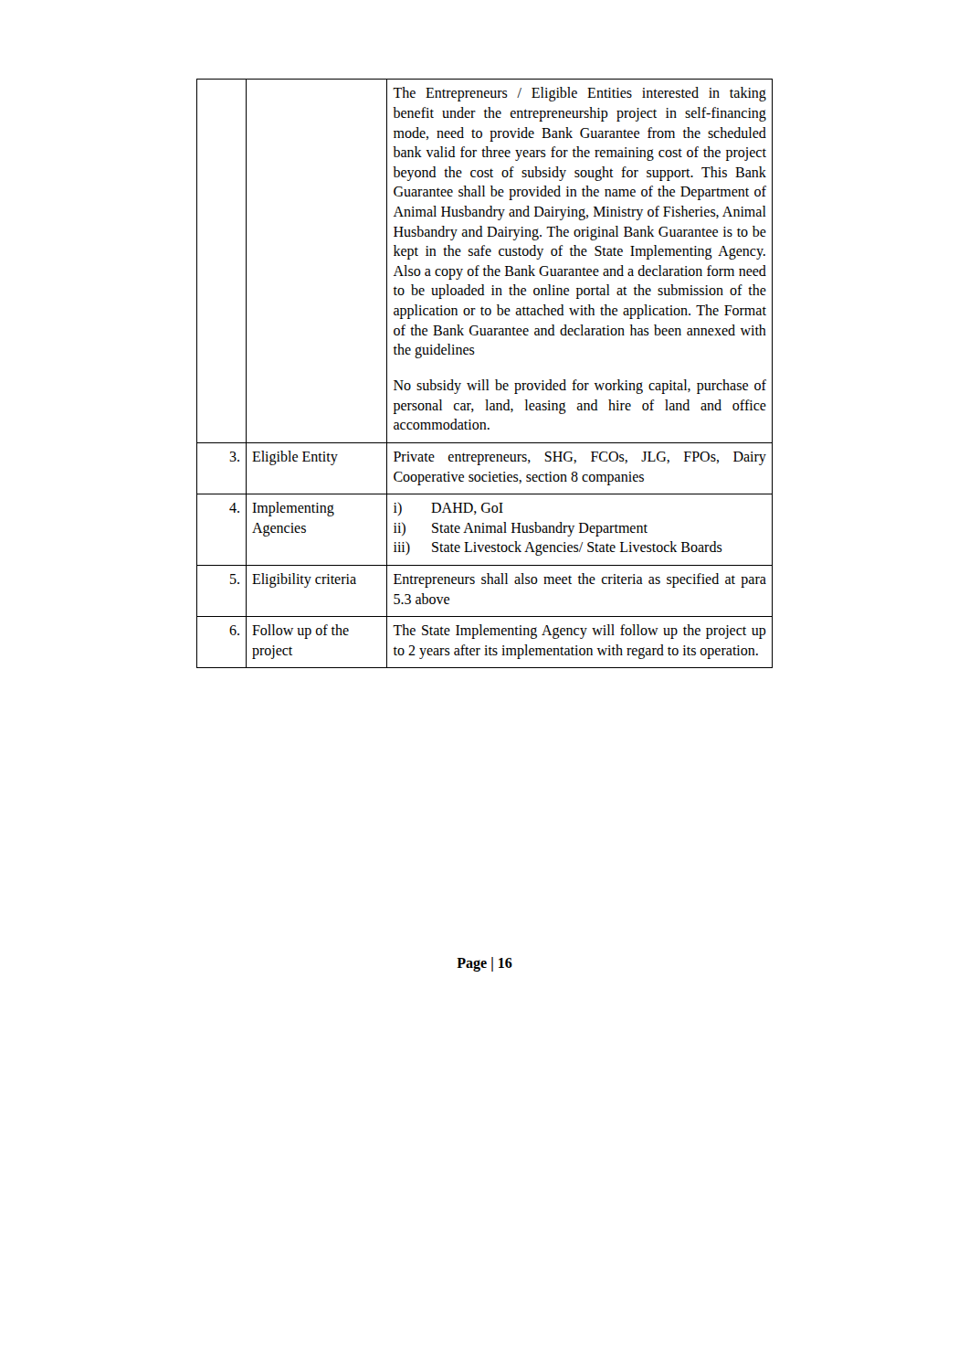| | | The Entrepreneurs / Eligible Entities interested in taking benefit under the entrepreneurship project in self-financing mode, need to provide Bank Guarantee from the scheduled bank valid for three years for the remaining cost of the project beyond the cost of subsidy sought for support. This Bank Guarantee shall be provided in the name of the Department of Animal Husbandry and Dairying, Ministry of Fisheries, Animal Husbandry and Dairying. The original Bank Guarantee is to be kept in the safe custody of the State Implementing Agency. Also a copy of the Bank Guarantee and a declaration form need to be uploaded in the online portal at the submission of the application or to be attached with the application. The Format of the Bank Guarantee and declaration has been annexed with the guidelines No subsidy will be provided for working capital, purchase of personal car, land, leasing and hire of land and office accommodation. |
| 3. | Eligible Entity | Private entrepreneurs, SHG, FCOs, JLG, FPOs, Dairy Cooperative societies, section 8 companies |
| 4. | Implementing Agencies | i) DAHD, GoI ii) State Animal Husbandry Department iii) State Livestock Agencies/ State Livestock Boards |
| 5. | Eligibility criteria | Entrepreneurs shall also meet the criteria as specified at para 5.3 above |
| 6. | Follow up of the project | The State Implementing Agency will follow up the project up to 2 years after its implementation with regard to its operation. |
Page | 16